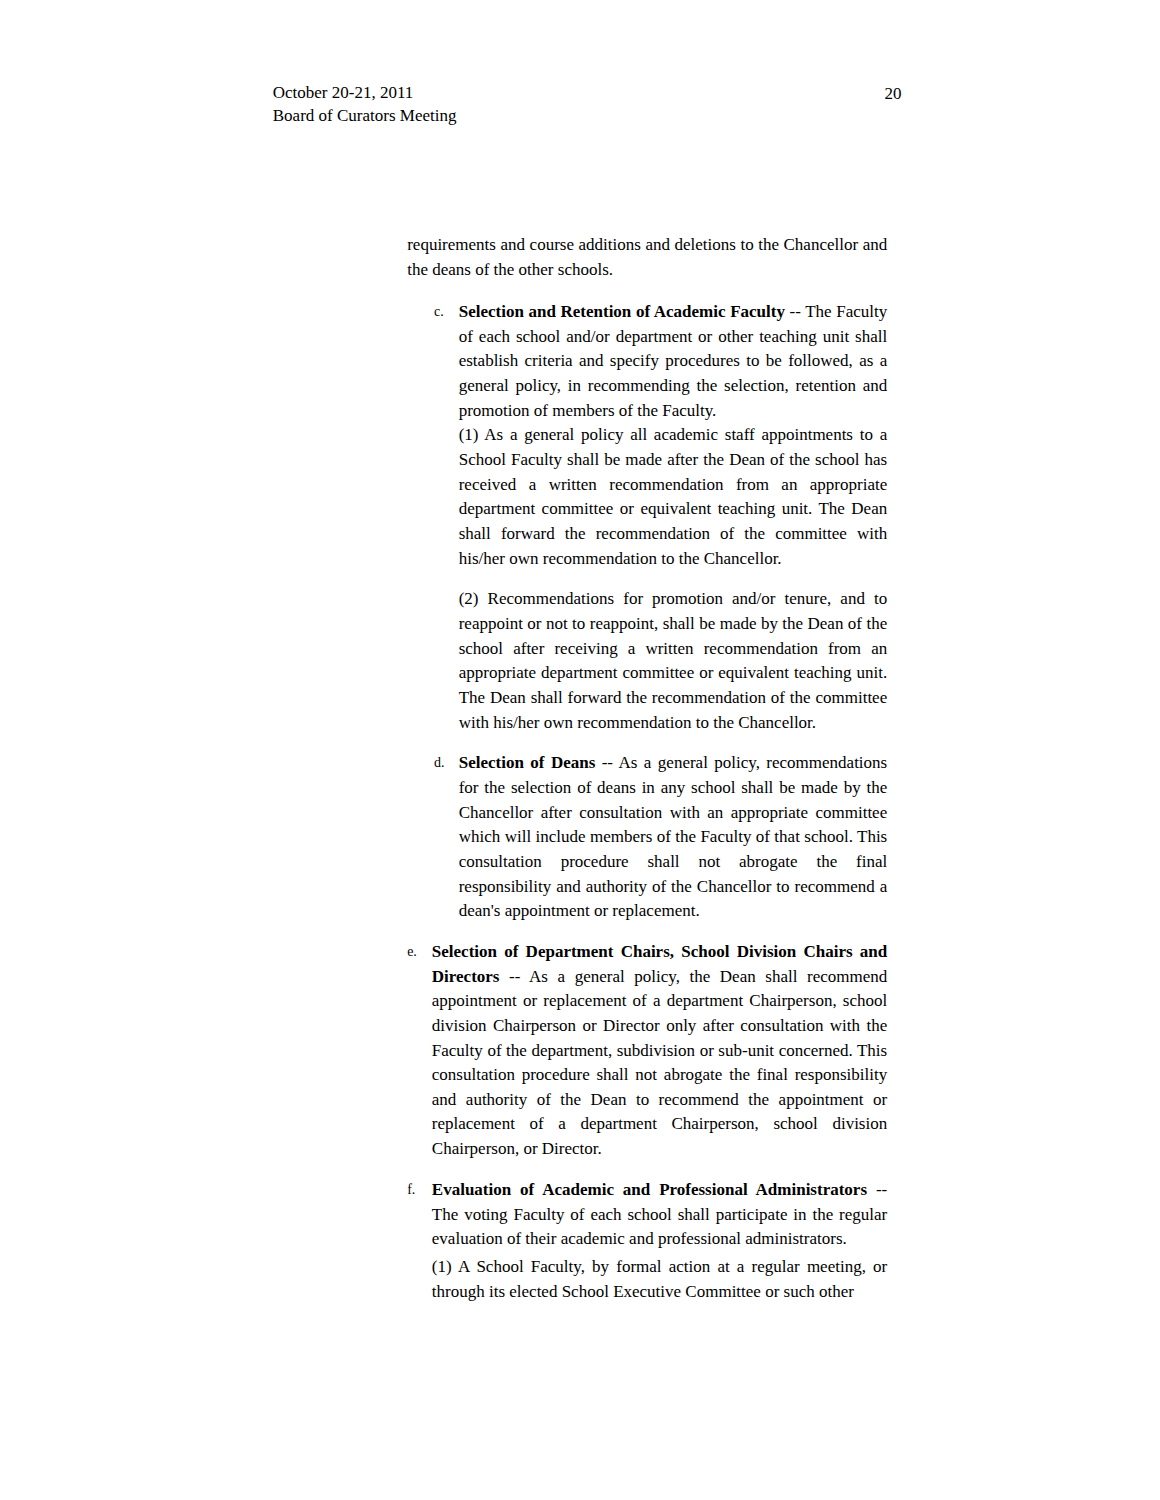October 20-21, 2011
Board of Curators Meeting
20
requirements and course additions and deletions to the Chancellor and the deans of the other schools.
c.
Selection and Retention of Academic Faculty -- The Faculty of each school and/or department or other teaching unit shall establish criteria and specify procedures to be followed, as a general policy, in recommending the selection, retention and promotion of members of the Faculty.
(1) As a general policy all academic staff appointments to a School Faculty shall be made after the Dean of the school has received a written recommendation from an appropriate department committee or equivalent teaching unit. The Dean shall forward the recommendation of the committee with his/her own recommendation to the Chancellor.
(2) Recommendations for promotion and/or tenure, and to reappoint or not to reappoint, shall be made by the Dean of the school after receiving a written recommendation from an appropriate department committee or equivalent teaching unit. The Dean shall forward the recommendation of the committee with his/her own recommendation to the Chancellor.
d.
Selection of Deans -- As a general policy, recommendations for the selection of deans in any school shall be made by the Chancellor after consultation with an appropriate committee which will include members of the Faculty of that school. This consultation procedure shall not abrogate the final responsibility and authority of the Chancellor to recommend a dean's appointment or replacement.
e.
Selection of Department Chairs, School Division Chairs and Directors -- As a general policy, the Dean shall recommend appointment or replacement of a department Chairperson, school division Chairperson or Director only after consultation with the Faculty of the department, subdivision or sub-unit concerned. This consultation procedure shall not abrogate the final responsibility and authority of the Dean to recommend the appointment or replacement of a department Chairperson, school division Chairperson, or Director.
f.
Evaluation of Academic and Professional Administrators -- The voting Faculty of each school shall participate in the regular evaluation of their academic and professional administrators.
(1) A School Faculty, by formal action at a regular meeting, or through its elected School Executive Committee or such other